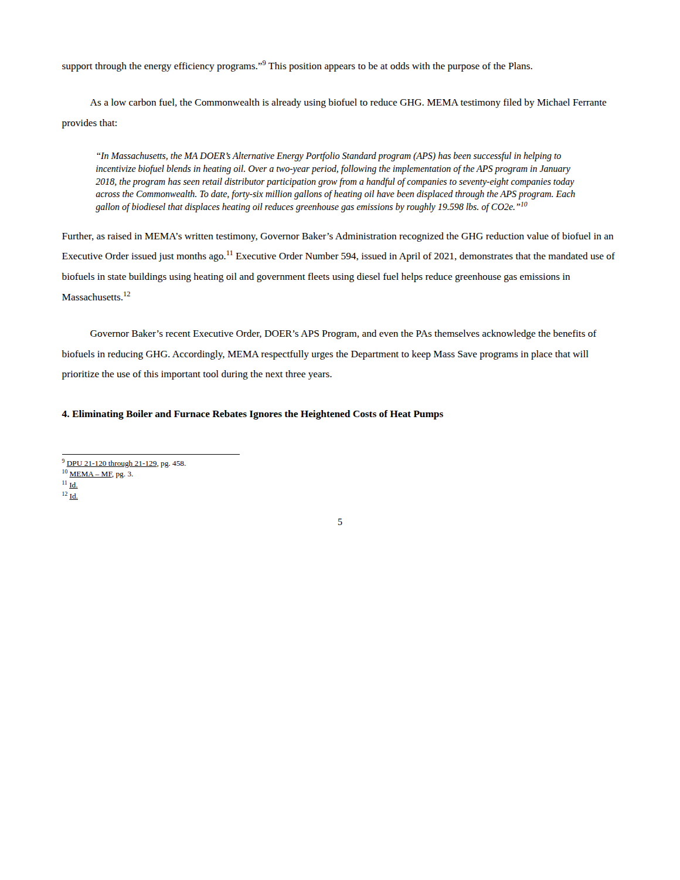support through the energy efficiency programs.”9 This position appears to be at odds with the purpose of the Plans.
As a low carbon fuel, the Commonwealth is already using biofuel to reduce GHG. MEMA testimony filed by Michael Ferrante provides that:
“In Massachusetts, the MA DOER’s Alternative Energy Portfolio Standard program (APS) has been successful in helping to incentivize biofuel blends in heating oil. Over a two-year period, following the implementation of the APS program in January 2018, the program has seen retail distributor participation grow from a handful of companies to seventy-eight companies today across the Commonwealth. To date, forty-six million gallons of heating oil have been displaced through the APS program. Each gallon of biodiesel that displaces heating oil reduces greenhouse gas emissions by roughly 19.598 lbs. of CO2e.”10
Further, as raised in MEMA’s written testimony, Governor Baker’s Administration recognized the GHG reduction value of biofuel in an Executive Order issued just months ago.11 Executive Order Number 594, issued in April of 2021, demonstrates that the mandated use of biofuels in state buildings using heating oil and government fleets using diesel fuel helps reduce greenhouse gas emissions in Massachusetts.12
Governor Baker’s recent Executive Order, DOER’s APS Program, and even the PAs themselves acknowledge the benefits of biofuels in reducing GHG. Accordingly, MEMA respectfully urges the Department to keep Mass Save programs in place that will prioritize the use of this important tool during the next three years.
4. Eliminating Boiler and Furnace Rebates Ignores the Heightened Costs of Heat Pumps
9 DPU 21-120 through 21-129, pg. 458.
10 MEMA – MF, pg. 3.
11 Id.
12 Id.
5